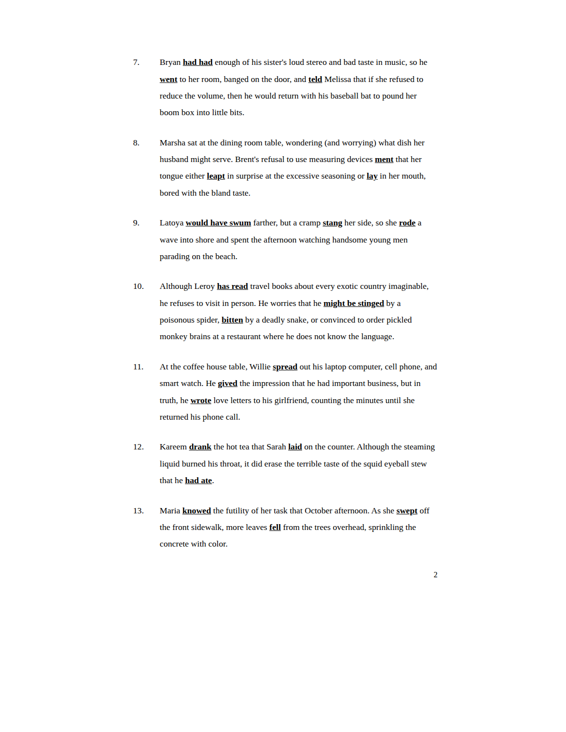7. Bryan had had enough of his sister's loud stereo and bad taste in music, so he went to her room, banged on the door, and teld Melissa that if she refused to reduce the volume, then he would return with his baseball bat to pound her boom box into little bits.
8. Marsha sat at the dining room table, wondering (and worrying) what dish her husband might serve. Brent's refusal to use measuring devices ment that her tongue either leapt in surprise at the excessive seasoning or lay in her mouth, bored with the bland taste.
9. Latoya would have swum farther, but a cramp stang her side, so she rode a wave into shore and spent the afternoon watching handsome young men parading on the beach.
10. Although Leroy has read travel books about every exotic country imaginable, he refuses to visit in person. He worries that he might be stinged by a poisonous spider, bitten by a deadly snake, or convinced to order pickled monkey brains at a restaurant where he does not know the language.
11. At the coffee house table, Willie spread out his laptop computer, cell phone, and smart watch. He gived the impression that he had important business, but in truth, he wrote love letters to his girlfriend, counting the minutes until she returned his phone call.
12. Kareem drank the hot tea that Sarah laid on the counter. Although the steaming liquid burned his throat, it did erase the terrible taste of the squid eyeball stew that he had ate.
13. Maria knowed the futility of her task that October afternoon. As she swept off the front sidewalk, more leaves fell from the trees overhead, sprinkling the concrete with color.
2